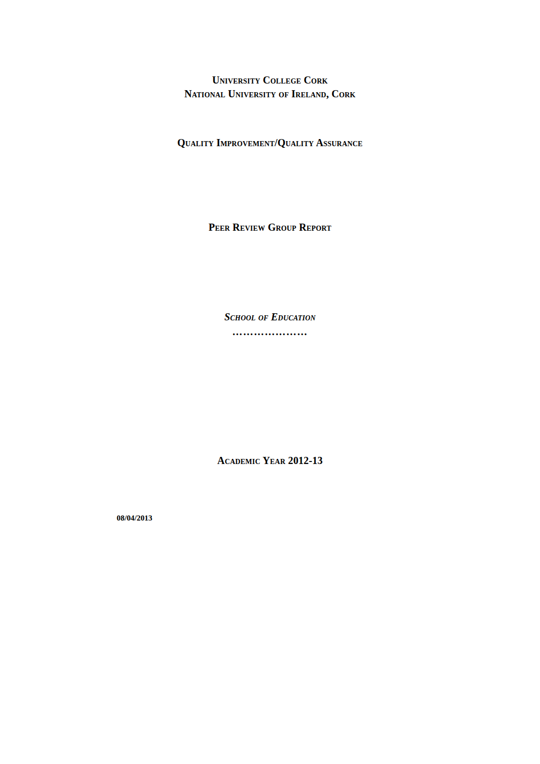University College Cork
National University of Ireland, Cork
Quality Improvement/Quality Assurance
Peer Review Group Report
School of Education
…………………
Academic Year 2012-13
08/04/2013